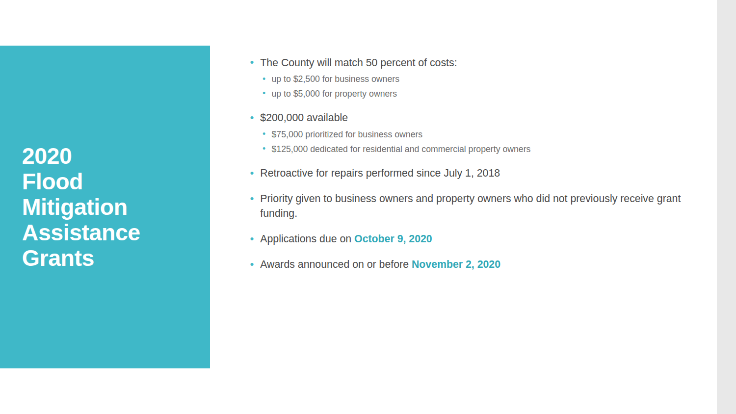2020
Flood
Mitigation
Assistance
Grants
The County will match 50 percent of costs:
up to $2,500 for business owners
up to $5,000 for property owners
$200,000 available
$75,000 prioritized for business owners
$125,000 dedicated for residential and commercial property owners
Retroactive for repairs performed since July 1, 2018
Priority given to business owners and property owners who did not previously receive grant funding.
Applications due on October 9, 2020
Awards announced on or before November 2, 2020